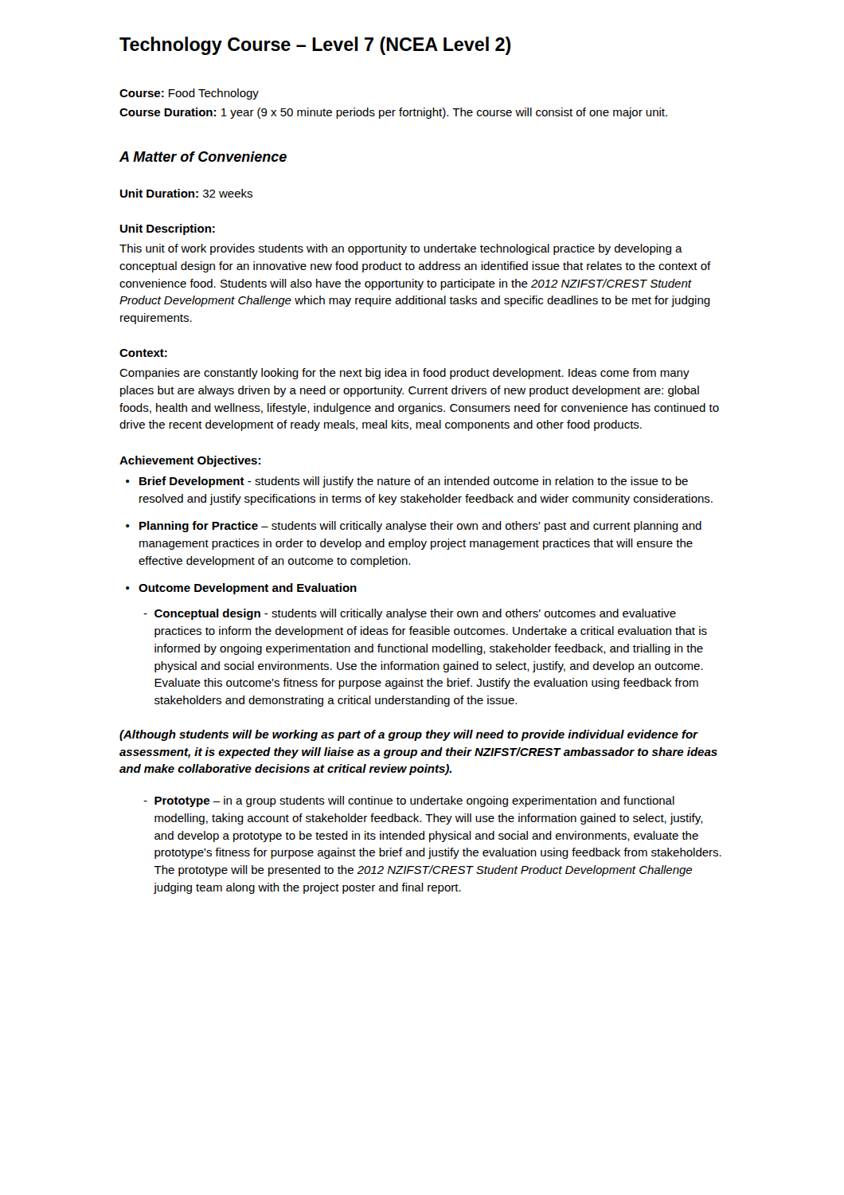Technology Course – Level 7 (NCEA Level 2)
Course: Food Technology
Course Duration: 1 year (9 x 50 minute periods per fortnight). The course will consist of one major unit.
A Matter of Convenience
Unit Duration: 32 weeks
Unit Description:
This unit of work provides students with an opportunity to undertake technological practice by developing a conceptual design for an innovative new food product to address an identified issue that relates to the context of convenience food. Students will also have the opportunity to participate in the 2012 NZIFST/CREST Student Product Development Challenge which may require additional tasks and specific deadlines to be met for judging requirements.
Context:
Companies are constantly looking for the next big idea in food product development. Ideas come from many places but are always driven by a need or opportunity. Current drivers of new product development are: global foods, health and wellness, lifestyle, indulgence and organics. Consumers need for convenience has continued to drive the recent development of ready meals, meal kits, meal components and other food products.
Achievement Objectives:
Brief Development - students will justify the nature of an intended outcome in relation to the issue to be resolved and justify specifications in terms of key stakeholder feedback and wider community considerations.
Planning for Practice – students will critically analyse their own and others' past and current planning and management practices in order to develop and employ project management practices that will ensure the effective development of an outcome to completion.
Outcome Development and Evaluation
Conceptual design - students will critically analyse their own and others' outcomes and evaluative practices to inform the development of ideas for feasible outcomes. Undertake a critical evaluation that is informed by ongoing experimentation and functional modelling, stakeholder feedback, and trialling in the physical and social environments. Use the information gained to select, justify, and develop an outcome. Evaluate this outcome's fitness for purpose against the brief. Justify the evaluation using feedback from stakeholders and demonstrating a critical understanding of the issue.
(Although students will be working as part of a group they will need to provide individual evidence for assessment, it is expected they will liaise as a group and their NZIFST/CREST ambassador to share ideas and make collaborative decisions at critical review points).
Prototype – in a group students will continue to undertake ongoing experimentation and functional modelling, taking account of stakeholder feedback. They will use the information gained to select, justify, and develop a prototype to be tested in its intended physical and social and environments, evaluate the prototype's fitness for purpose against the brief and justify the evaluation using feedback from stakeholders. The prototype will be presented to the 2012 NZIFST/CREST Student Product Development Challenge judging team along with the project poster and final report.